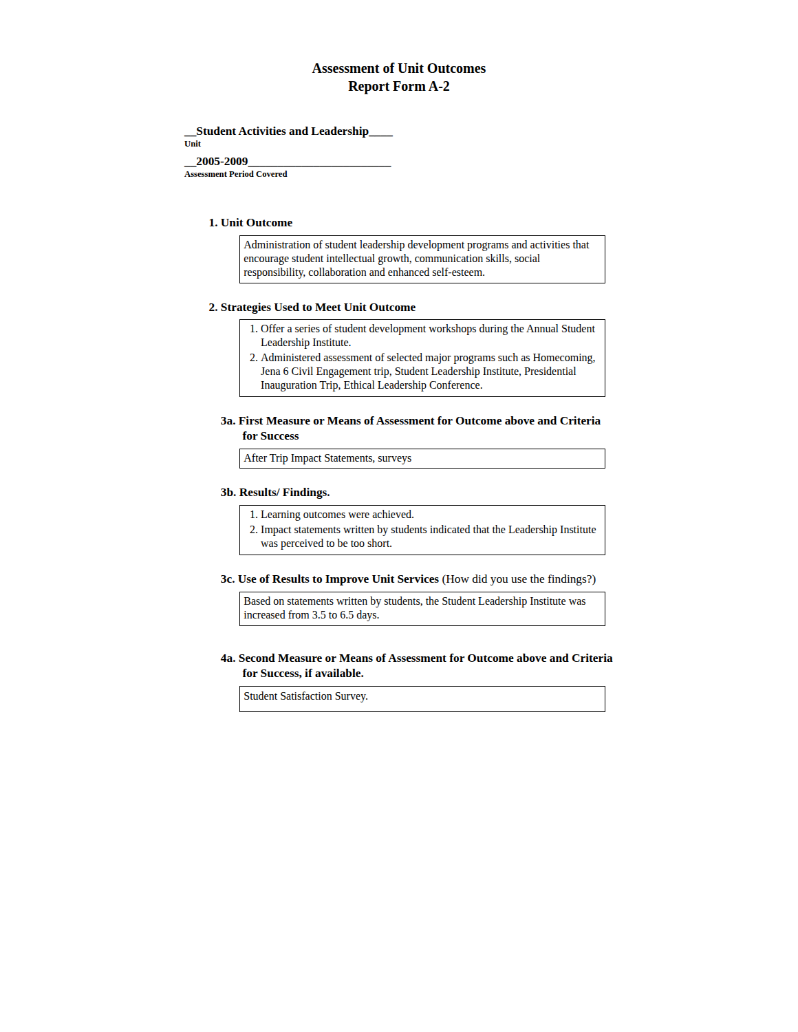Assessment of Unit Outcomes
Report Form A-2
__Student Activities and Leadership____
Unit
__2005-2009________________________
Assessment Period Covered
Unit Outcome
Administration of student leadership development programs and activities that encourage student intellectual growth, communication skills, social responsibility, collaboration and enhanced self-esteem.
Strategies Used to Meet Unit Outcome
Offer a series of student development workshops during the Annual Student Leadership Institute.
Administered assessment of selected major programs such as Homecoming, Jena 6 Civil Engagement trip, Student Leadership Institute, Presidential Inauguration Trip, Ethical Leadership Conference.
3a. First Measure or Means of Assessment for Outcome above and Criteria for Success
After Trip Impact Statements, surveys
3b. Results/ Findings.
Learning outcomes were achieved.
Impact statements written by students indicated that the Leadership Institute was perceived to be too short.
3c. Use of Results to Improve Unit Services (How did you use the findings?)
Based on statements written by students, the Student Leadership Institute was increased from 3.5 to 6.5 days.
4a. Second Measure or Means of Assessment for Outcome above and Criteria for Success, if available.
Student Satisfaction Survey.